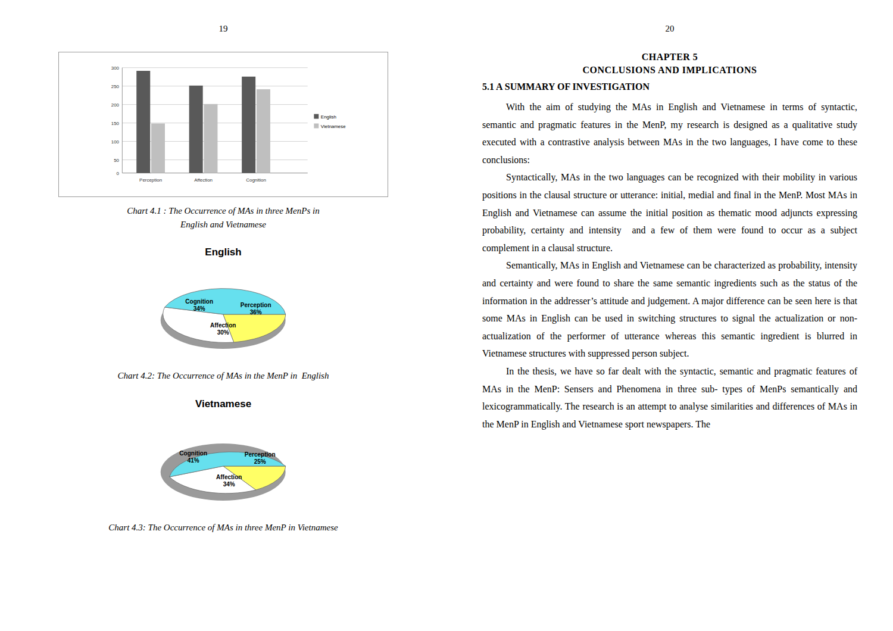19
300 250 200 150 100 50 0 Perception Affection Cognition English Vietnamese
Chart 4.1 : The Occurrence of MAs in three MenPs in
English and Vietnamese
English
Perception 36% Cognition 34% Affection 30%
Chart 4.2: The Occurrence of MAs in the MenP in English
Vietnamese
Perception 25% Cognition 41% Affection 34%
Chart 4.3: The Occurrence of MAs in three MenP in Vietnamese
20
CHAPTER 5
CONCLUSIONS AND IMPLICATIONS
5.1 A SUMMARY OF INVESTIGATION
With the aim of studying the MAs in English and Vietnamese in terms of syntactic, semantic and pragmatic features in the MenP, my research is designed as a qualitative study executed with a contrastive analysis between MAs in the two languages, I have come to these conclusions:
Syntactically, MAs in the two languages can be recognized with their mobility in various positions in the clausal structure or utterance: initial, medial and final in the MenP. Most MAs in English and Vietnamese can assume the initial position as thematic mood adjuncts expressing probability, certainty and intensity and a few of them were found to occur as a subject complement in a clausal structure.
Semantically, MAs in English and Vietnamese can be characterized as probability, intensity and certainty and were found to share the same semantic ingredients such as the status of the information in the addresser’s attitude and judgement. A major difference can be seen here is that some MAs in English can be used in switching structures to signal the actualization or non-actualization of the performer of utterance whereas this semantic ingredient is blurred in Vietnamese structures with suppressed person subject.
In the thesis, we have so far dealt with the syntactic, semantic and pragmatic features of MAs in the MenP: Sensers and Phenomena in three sub- types of MenPs semantically and lexicogrammatically. The research is an attempt to analyse similarities and differences of MAs in the MenP in English and Vietnamese sport newspapers. The